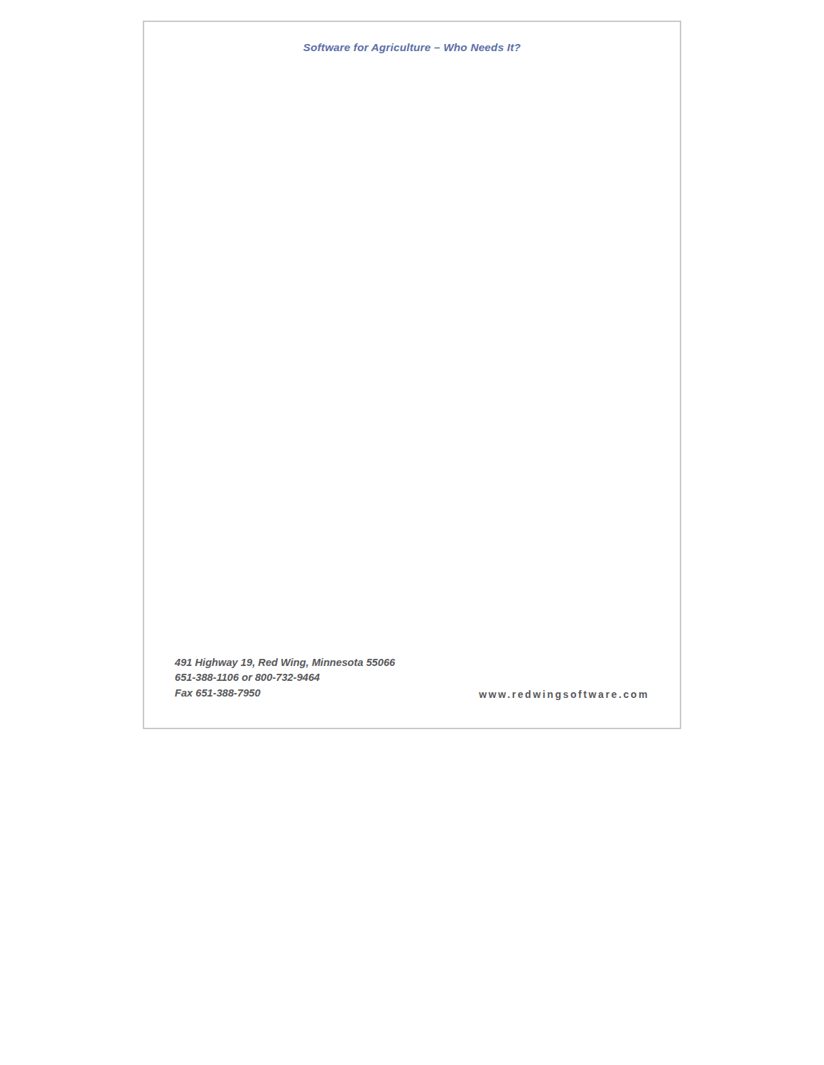Software for Agriculture – Who Needs It?
491 Highway 19, Red Wing, Minnesota 55066
651-388-1106 or 800-732-9464
Fax 651-388-7950
www.redwingsoftware.com